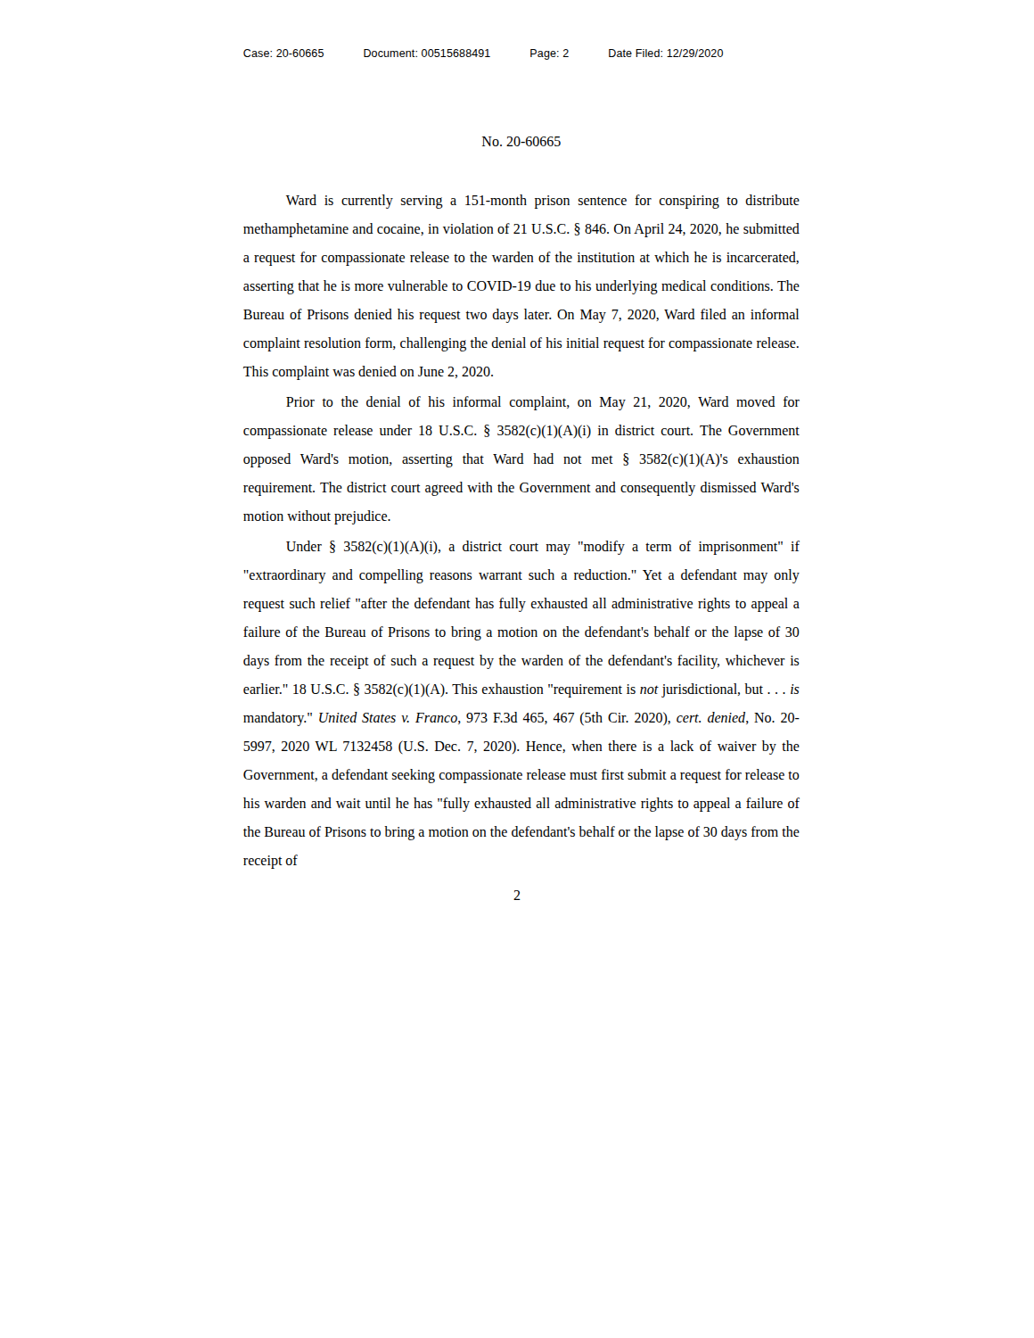Case: 20-60665 Document: 00515688491 Page: 2 Date Filed: 12/29/2020
No. 20-60665
Ward is currently serving a 151-month prison sentence for conspiring to distribute methamphetamine and cocaine, in violation of 21 U.S.C. § 846. On April 24, 2020, he submitted a request for compassionate release to the warden of the institution at which he is incarcerated, asserting that he is more vulnerable to COVID-19 due to his underlying medical conditions. The Bureau of Prisons denied his request two days later. On May 7, 2020, Ward filed an informal complaint resolution form, challenging the denial of his initial request for compassionate release. This complaint was denied on June 2, 2020.
Prior to the denial of his informal complaint, on May 21, 2020, Ward moved for compassionate release under 18 U.S.C. § 3582(c)(1)(A)(i) in district court. The Government opposed Ward's motion, asserting that Ward had not met § 3582(c)(1)(A)'s exhaustion requirement. The district court agreed with the Government and consequently dismissed Ward's motion without prejudice.
Under § 3582(c)(1)(A)(i), a district court may "modify a term of imprisonment" if "extraordinary and compelling reasons warrant such a reduction." Yet a defendant may only request such relief "after the defendant has fully exhausted all administrative rights to appeal a failure of the Bureau of Prisons to bring a motion on the defendant's behalf or the lapse of 30 days from the receipt of such a request by the warden of the defendant's facility, whichever is earlier." 18 U.S.C. § 3582(c)(1)(A). This exhaustion "requirement is not jurisdictional, but . . . is mandatory." United States v. Franco, 973 F.3d 465, 467 (5th Cir. 2020), cert. denied, No. 20-5997, 2020 WL 7132458 (U.S. Dec. 7, 2020). Hence, when there is a lack of waiver by the Government, a defendant seeking compassionate release must first submit a request for release to his warden and wait until he has "fully exhausted all administrative rights to appeal a failure of the Bureau of Prisons to bring a motion on the defendant's behalf or the lapse of 30 days from the receipt of
2